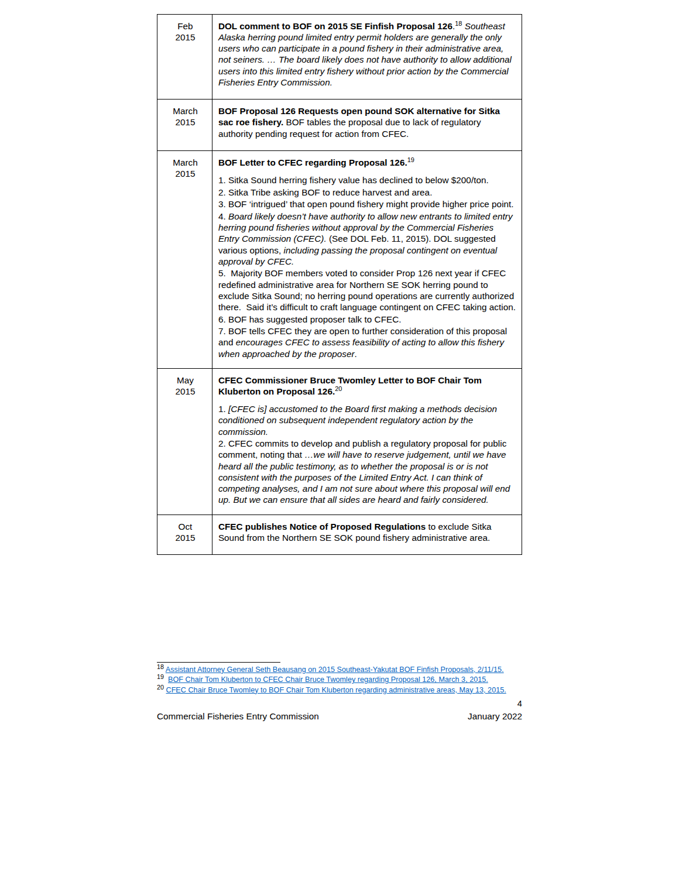| Feb 2015 | DOL comment to BOF on 2015 SE Finfish Proposal 126 . 18 Southeast Alaska herring pound limited entry permit holders are generally the only users who can participate in a pound fishery in their administrative area, not seiners. … The board likely does not have authority to allow additional users into this limited entry fishery without prior action by the Commercial Fisheries Entry Commission. |
| March 2015 | BOF Proposal 126 Requests open pound SOK alternative for Sitka sac roe fishery. BOF tables the proposal due to lack of regulatory authority pending request for action from CFEC. |
| March 2015 | BOF Letter to CFEC regarding Proposal 126. 19 1. Sitka Sound herring fishery value has declined to below $200/ton. 2. Sitka Tribe asking BOF to reduce harvest and area. 3. BOF ‘intrigued’ that open pound fishery might provide higher price point. 4. Board likely doesn’t have authority to allow new entrants to limited entry herring pound fisheries without approval by the Commercial Fisheries Entry Commission (CFEC). (See DOL Feb. 11, 2015). DOL suggested various options, including passing the proposal contingent on eventual approval by CFEC. 5. Majority BOF members voted to consider Prop 126 next year if CFEC redefined administrative area for Northern SE SOK herring pound to exclude Sitka Sound; no herring pound operations are currently authorized there. Said it’s difficult to craft language contingent on CFEC taking action. 6. BOF has suggested proposer talk to CFEC. 7. BOF tells CFEC they are open to further consideration of this proposal and encourages CFEC to assess feasibility of acting to allow this fishery when approached by the proposer . |
| May 2015 | CFEC Commissioner Bruce Twomley Letter to BOF Chair Tom Kluberton on Proposal 126. 20 1. [CFEC is] accustomed to the Board first making a methods decision conditioned on subsequent independent regulatory action by the commission. 2. CFEC commits to develop and publish a regulatory proposal for public comment, noting that …we will have to reserve judgement, until we have heard all the public testimony, as to whether the proposal is or is not consistent with the purposes of the Limited Entry Act. I can think of competing analyses, and I am not sure about where this proposal will end up. But we can ensure that all sides are heard and fairly considered. |
| Oct 2015 | CFEC publishes Notice of Proposed Regulations to exclude Sitka Sound from the Northern SE SOK pound fishery administrative area. |
18 Assistant Attorney General Seth Beausang on 2015 Southeast-Yakutat BOF Finfish Proposals, 2/11/15.
19 BOF Chair Tom Kluberton to CFEC Chair Bruce Twomley regarding Proposal 126, March 3, 2015.
20 CFEC Chair Bruce Twomley to BOF Chair Tom Kluberton regarding administrative areas, May 13, 2015.
4
Commercial Fisheries Entry Commission January 2022